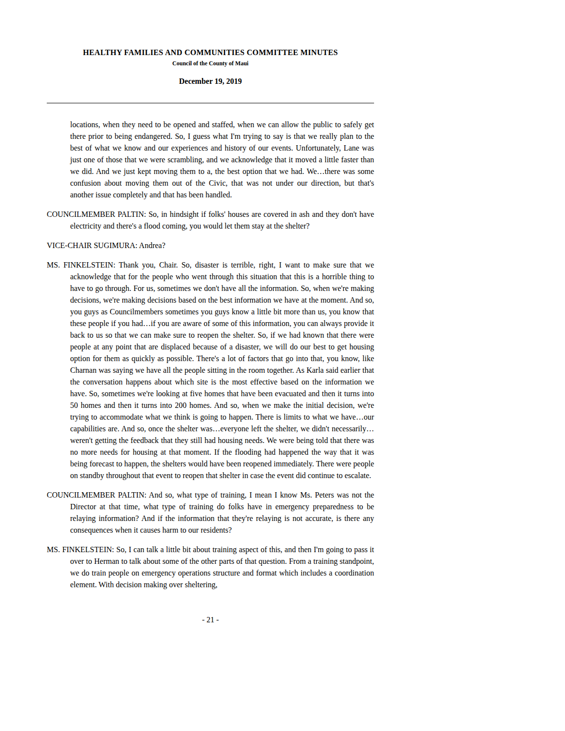HEALTHY FAMILIES AND COMMUNITIES COMMITTEE MINUTES
Council of the County of Maui
December 19, 2019
locations, when they need to be opened and staffed, when we can allow the public to safely get there prior to being endangered. So, I guess what I'm trying to say is that we really plan to the best of what we know and our experiences and history of our events. Unfortunately, Lane was just one of those that we were scrambling, and we acknowledge that it moved a little faster than we did. And we just kept moving them to a, the best option that we had. We…there was some confusion about moving them out of the Civic, that was not under our direction, but that's another issue completely and that has been handled.
COUNCILMEMBER PALTIN: So, in hindsight if folks' houses are covered in ash and they don't have electricity and there's a flood coming, you would let them stay at the shelter?
VICE-CHAIR SUGIMURA: Andrea?
MS. FINKELSTEIN: Thank you, Chair. So, disaster is terrible, right, I want to make sure that we acknowledge that for the people who went through this situation that this is a horrible thing to have to go through. For us, sometimes we don't have all the information. So, when we're making decisions, we're making decisions based on the best information we have at the moment. And so, you guys as Councilmembers sometimes you guys know a little bit more than us, you know that these people if you had…if you are aware of some of this information, you can always provide it back to us so that we can make sure to reopen the shelter. So, if we had known that there were people at any point that are displaced because of a disaster, we will do our best to get housing option for them as quickly as possible. There's a lot of factors that go into that, you know, like Charnan was saying we have all the people sitting in the room together. As Karla said earlier that the conversation happens about which site is the most effective based on the information we have. So, sometimes we're looking at five homes that have been evacuated and then it turns into 50 homes and then it turns into 200 homes. And so, when we make the initial decision, we're trying to accommodate what we think is going to happen. There is limits to what we have…our capabilities are. And so, once the shelter was…everyone left the shelter, we didn't necessarily…weren't getting the feedback that they still had housing needs. We were being told that there was no more needs for housing at that moment. If the flooding had happened the way that it was being forecast to happen, the shelters would have been reopened immediately. There were people on standby throughout that event to reopen that shelter in case the event did continue to escalate.
COUNCILMEMBER PALTIN: And so, what type of training, I mean I know Ms. Peters was not the Director at that time, what type of training do folks have in emergency preparedness to be relaying information? And if the information that they're relaying is not accurate, is there any consequences when it causes harm to our residents?
MS. FINKELSTEIN: So, I can talk a little bit about training aspect of this, and then I'm going to pass it over to Herman to talk about some of the other parts of that question. From a training standpoint, we do train people on emergency operations structure and format which includes a coordination element. With decision making over sheltering,
- 21 -